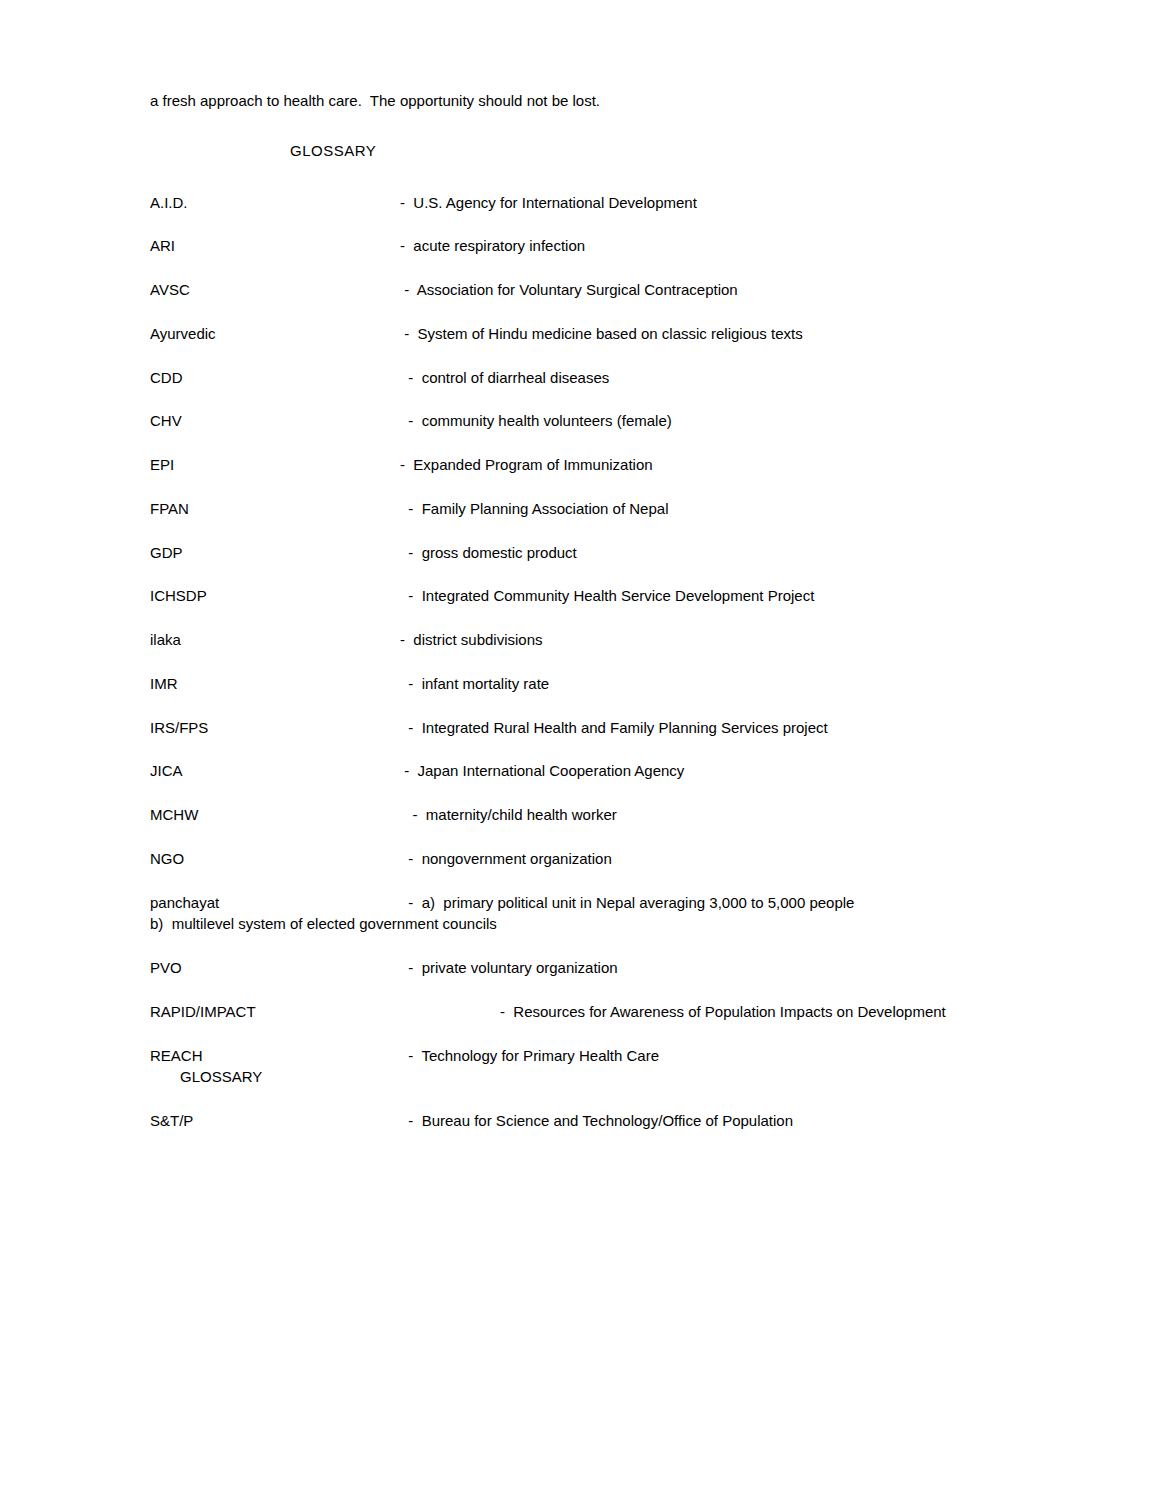a fresh approach to health care. The opportunity should not be lost.
GLOSSARY
A.I.D. - U.S. Agency for International Development
ARI - acute respiratory infection
AVSC - Association for Voluntary Surgical Contraception
Ayurvedic - System of Hindu medicine based on classic religious texts
CDD - control of diarrheal diseases
CHV - community health volunteers (female)
EPI - Expanded Program of Immunization
FPAN - Family Planning Association of Nepal
GDP - gross domestic product
ICHSDP - Integrated Community Health Service Development Project
ilaka - district subdivisions
IMR - infant mortality rate
IRS/FPS - Integrated Rural Health and Family Planning Services project
JICA - Japan International Cooperation Agency
MCHW - maternity/child health worker
NGO - nongovernment organization
panchayat - a) primary political unit in Nepal averaging 3,000 to 5,000 people
b) multilevel system of elected government councils
PVO - private voluntary organization
RAPID/IMPACT - Resources for Awareness of Population Impacts on Development
REACH - Technology for Primary Health Care GLOSSARY
S&T/P - Bureau for Science and Technology/Office of Population